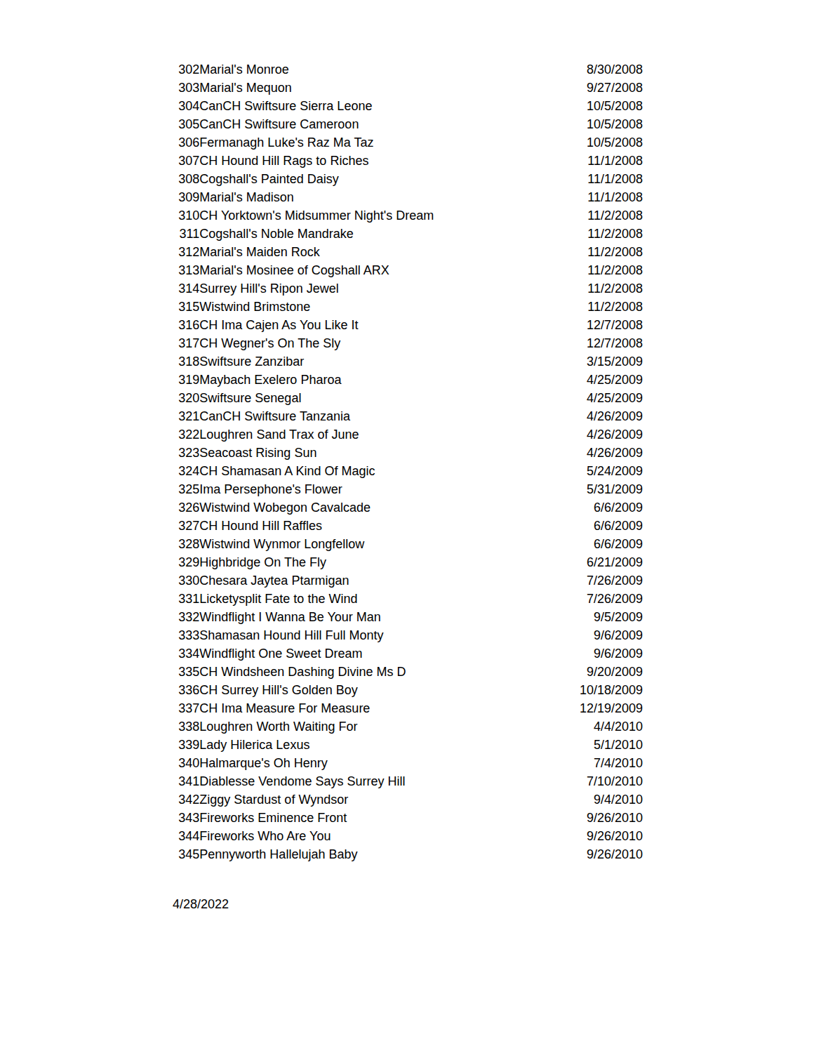| 302 | Marial's Monroe | 8/30/2008 |
| 303 | Marial's Mequon | 9/27/2008 |
| 304 | CanCH Swiftsure Sierra Leone | 10/5/2008 |
| 305 | CanCH Swiftsure Cameroon | 10/5/2008 |
| 306 | Fermanagh Luke's Raz Ma Taz | 10/5/2008 |
| 307 | CH Hound Hill Rags to Riches | 11/1/2008 |
| 308 | Cogshall's Painted Daisy | 11/1/2008 |
| 309 | Marial's Madison | 11/1/2008 |
| 310 | CH Yorktown's Midsummer Night's Dream | 11/2/2008 |
| 311 | Cogshall's Noble Mandrake | 11/2/2008 |
| 312 | Marial's Maiden Rock | 11/2/2008 |
| 313 | Marial's Mosinee of Cogshall ARX | 11/2/2008 |
| 314 | Surrey Hill's Ripon Jewel | 11/2/2008 |
| 315 | Wistwind Brimstone | 11/2/2008 |
| 316 | CH Ima Cajen As You Like It | 12/7/2008 |
| 317 | CH Wegner's On The Sly | 12/7/2008 |
| 318 | Swiftsure Zanzibar | 3/15/2009 |
| 319 | Maybach Exelero Pharoa | 4/25/2009 |
| 320 | Swiftsure Senegal | 4/25/2009 |
| 321 | CanCH Swiftsure Tanzania | 4/26/2009 |
| 322 | Loughren Sand Trax of June | 4/26/2009 |
| 323 | Seacoast Rising Sun | 4/26/2009 |
| 324 | CH Shamasan A Kind Of Magic | 5/24/2009 |
| 325 | Ima Persephone's Flower | 5/31/2009 |
| 326 | Wistwind Wobegon Cavalcade | 6/6/2009 |
| 327 | CH Hound Hill Raffles | 6/6/2009 |
| 328 | Wistwind Wynmor Longfellow | 6/6/2009 |
| 329 | Highbridge On The Fly | 6/21/2009 |
| 330 | Chesara Jaytea Ptarmigan | 7/26/2009 |
| 331 | Licketysplit Fate to the Wind | 7/26/2009 |
| 332 | Windflight I Wanna Be Your Man | 9/5/2009 |
| 333 | Shamasan Hound Hill Full Monty | 9/6/2009 |
| 334 | Windflight One Sweet Dream | 9/6/2009 |
| 335 | CH Windsheen Dashing Divine Ms D | 9/20/2009 |
| 336 | CH Surrey Hill's Golden Boy | 10/18/2009 |
| 337 | CH Ima Measure For Measure | 12/19/2009 |
| 338 | Loughren Worth Waiting For | 4/4/2010 |
| 339 | Lady Hilerica Lexus | 5/1/2010 |
| 340 | Halmarque's Oh Henry | 7/4/2010 |
| 341 | Diablesse Vendome Says Surrey Hill | 7/10/2010 |
| 342 | Ziggy Stardust of Wyndsor | 9/4/2010 |
| 343 | Fireworks Eminence Front | 9/26/2010 |
| 344 | Fireworks Who Are You | 9/26/2010 |
| 345 | Pennyworth Hallelujah Baby | 9/26/2010 |
4/28/2022